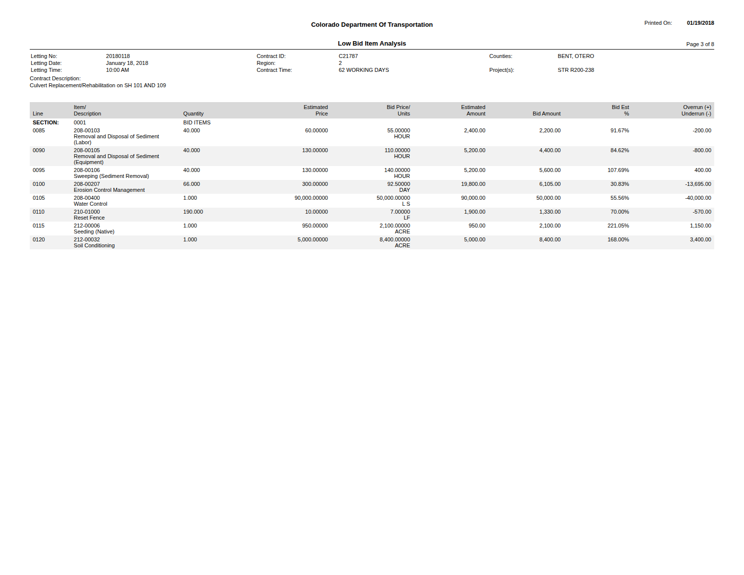Printed On: 01/19/2018
Colorado Department Of Transportation
Low Bid Item Analysis
Page 3 of 8
| Letting No: | 20180118 | Contract ID: | C21787 | Counties: | BENT, OTERO |
| Letting Date: | January 18, 2018 | Region: | 2 | | |
| Letting Time: | 10:00 AM | Contract Time: | 62 WORKING DAYS | Project(s): | STR R200-238 |
Contract Description:
Culvert Replacement/Rehabilitation on SH 101 AND 109
| Line | Item/ Description | Quantity | Estimated Price | Bid Price/ Units | Estimated Amount | Bid Amount | Bid Est % | Overrun (+) Underrun (-) |
| --- | --- | --- | --- | --- | --- | --- | --- | --- |
| SECTION: | 0001 | BID ITEMS | | | | | | |
| 0085 | 208-00103 Removal and Disposal of Sediment (Labor) | 40.000 | 60.00000 | 55.00000 HOUR | 2,400.00 | 2,200.00 | 91.67% | -200.00 |
| 0090 | 208-00105 Removal and Disposal of Sediment (Equipment) | 40.000 | 130.00000 | 110.00000 HOUR | 5,200.00 | 4,400.00 | 84.62% | -800.00 |
| 0095 | 208-00106 Sweeping (Sediment Removal) | 40.000 | 130.00000 | 140.00000 HOUR | 5,200.00 | 5,600.00 | 107.69% | 400.00 |
| 0100 | 208-00207 Erosion Control Management | 66.000 | 300.00000 | 92.50000 DAY | 19,800.00 | 6,105.00 | 30.83% | -13,695.00 |
| 0105 | 208-00400 Water Control | 1.000 | 90,000.00000 | 50,000.00000 L S | 90,000.00 | 50,000.00 | 55.56% | -40,000.00 |
| 0110 | 210-01000 Reset Fence | 190.000 | 10.00000 | 7.00000 LF | 1,900.00 | 1,330.00 | 70.00% | -570.00 |
| 0115 | 212-00006 Seeding (Native) | 1.000 | 950.00000 | 2,100.00000 ACRE | 950.00 | 2,100.00 | 221.05% | 1,150.00 |
| 0120 | 212-00032 Soil Conditioning | 1.000 | 5,000.00000 | 8,400.00000 ACRE | 5,000.00 | 8,400.00 | 168.00% | 3,400.00 |